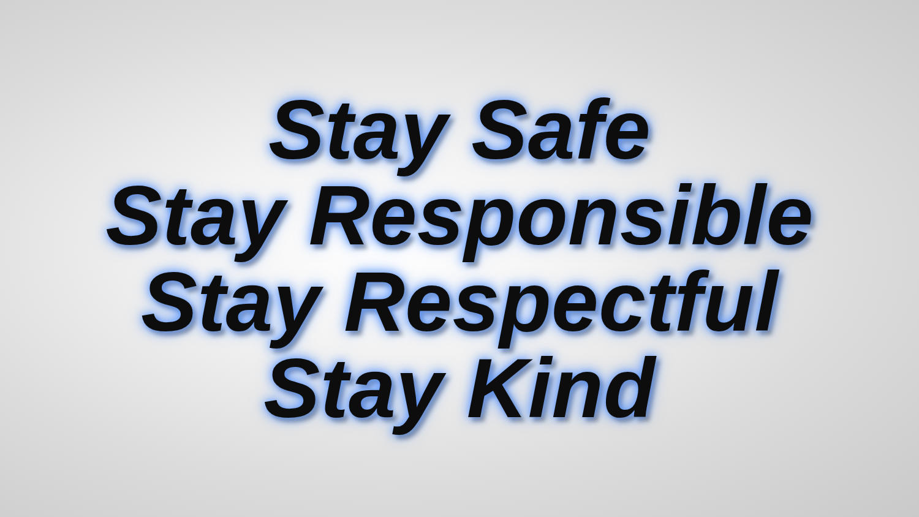Stay Safe Stay Responsible Stay Respectful Stay Kind